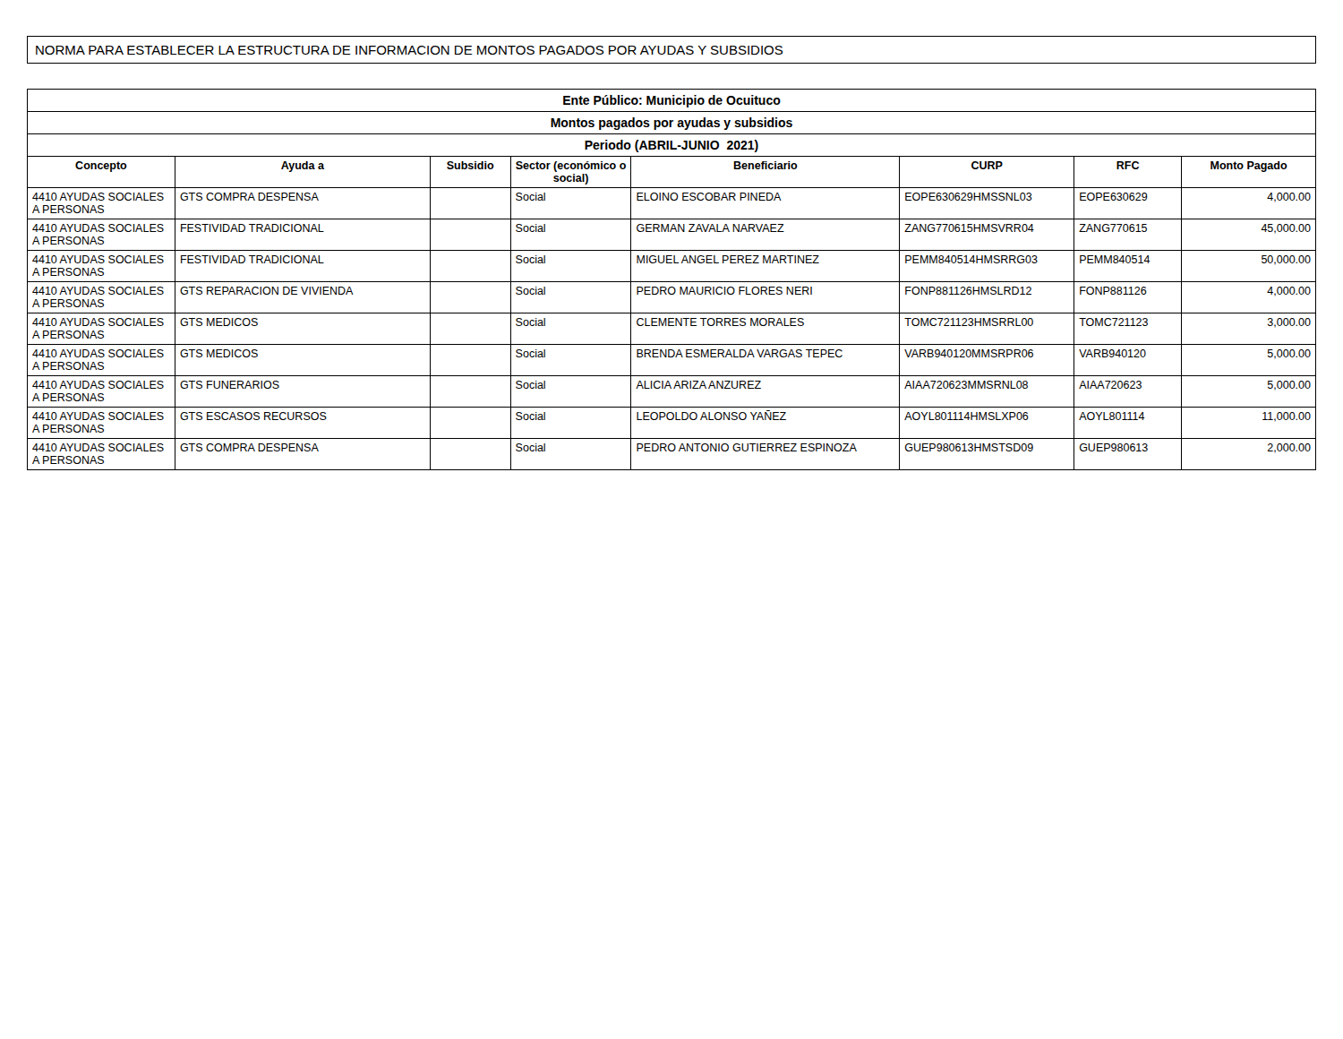NORMA PARA ESTABLECER LA ESTRUCTURA DE INFORMACION DE MONTOS PAGADOS POR AYUDAS Y SUBSIDIOS
| Ente Público: Municipio de Ocuituco |
| Montos pagados por ayudas y subsidios |
| Periodo (ABRIL-JUNIO 2021) |
| Concepto | Ayuda a | Subsidio | Sector (económico o social) | Beneficiario | CURP | RFC | Monto Pagado |
| 4410 AYUDAS SOCIALES A PERSONAS | GTS COMPRA DESPENSA | | Social | ELOINO ESCOBAR PINEDA | EOPE630629HMSSNL03 | EOPE630629 | 4,000.00 |
| 4410 AYUDAS SOCIALES A PERSONAS | FESTIVIDAD TRADICIONAL | | Social | GERMAN ZAVALA NARVAEZ | ZANG770615HMSVRR04 | ZANG770615 | 45,000.00 |
| 4410 AYUDAS SOCIALES A PERSONAS | FESTIVIDAD TRADICIONAL | | Social | MIGUEL ANGEL PEREZ MARTINEZ | PEMM840514HMSRRG03 | PEMM840514 | 50,000.00 |
| 4410 AYUDAS SOCIALES A PERSONAS | GTS REPARACION DE VIVIENDA | | Social | PEDRO MAURICIO FLORES NERI | FONP881126HMSLRD12 | FONP881126 | 4,000.00 |
| 4410 AYUDAS SOCIALES A PERSONAS | GTS MEDICOS | | Social | CLEMENTE TORRES MORALES | TOMC721123HMSRRL00 | TOMC721123 | 3,000.00 |
| 4410 AYUDAS SOCIALES A PERSONAS | GTS MEDICOS | | Social | BRENDA ESMERALDA VARGAS TEPEC | VARB940120MMSRPR06 | VARB940120 | 5,000.00 |
| 4410 AYUDAS SOCIALES A PERSONAS | GTS FUNERARIOS | | Social | ALICIA ARIZA ANZUREZ | AIAA720623MMSRNL08 | AIAA720623 | 5,000.00 |
| 4410 AYUDAS SOCIALES A PERSONAS | GTS ESCASOS RECURSOS | | Social | LEOPOLDO ALONSO YAÑEZ | AOYL801114HMSLXP06 | AOYL801114 | 11,000.00 |
| 4410 AYUDAS SOCIALES A PERSONAS | GTS COMPRA DESPENSA | | Social | PEDRO ANTONIO GUTIERREZ ESPINOZA | GUEP980613HMSTSD09 | GUEP980613 | 2,000.00 |